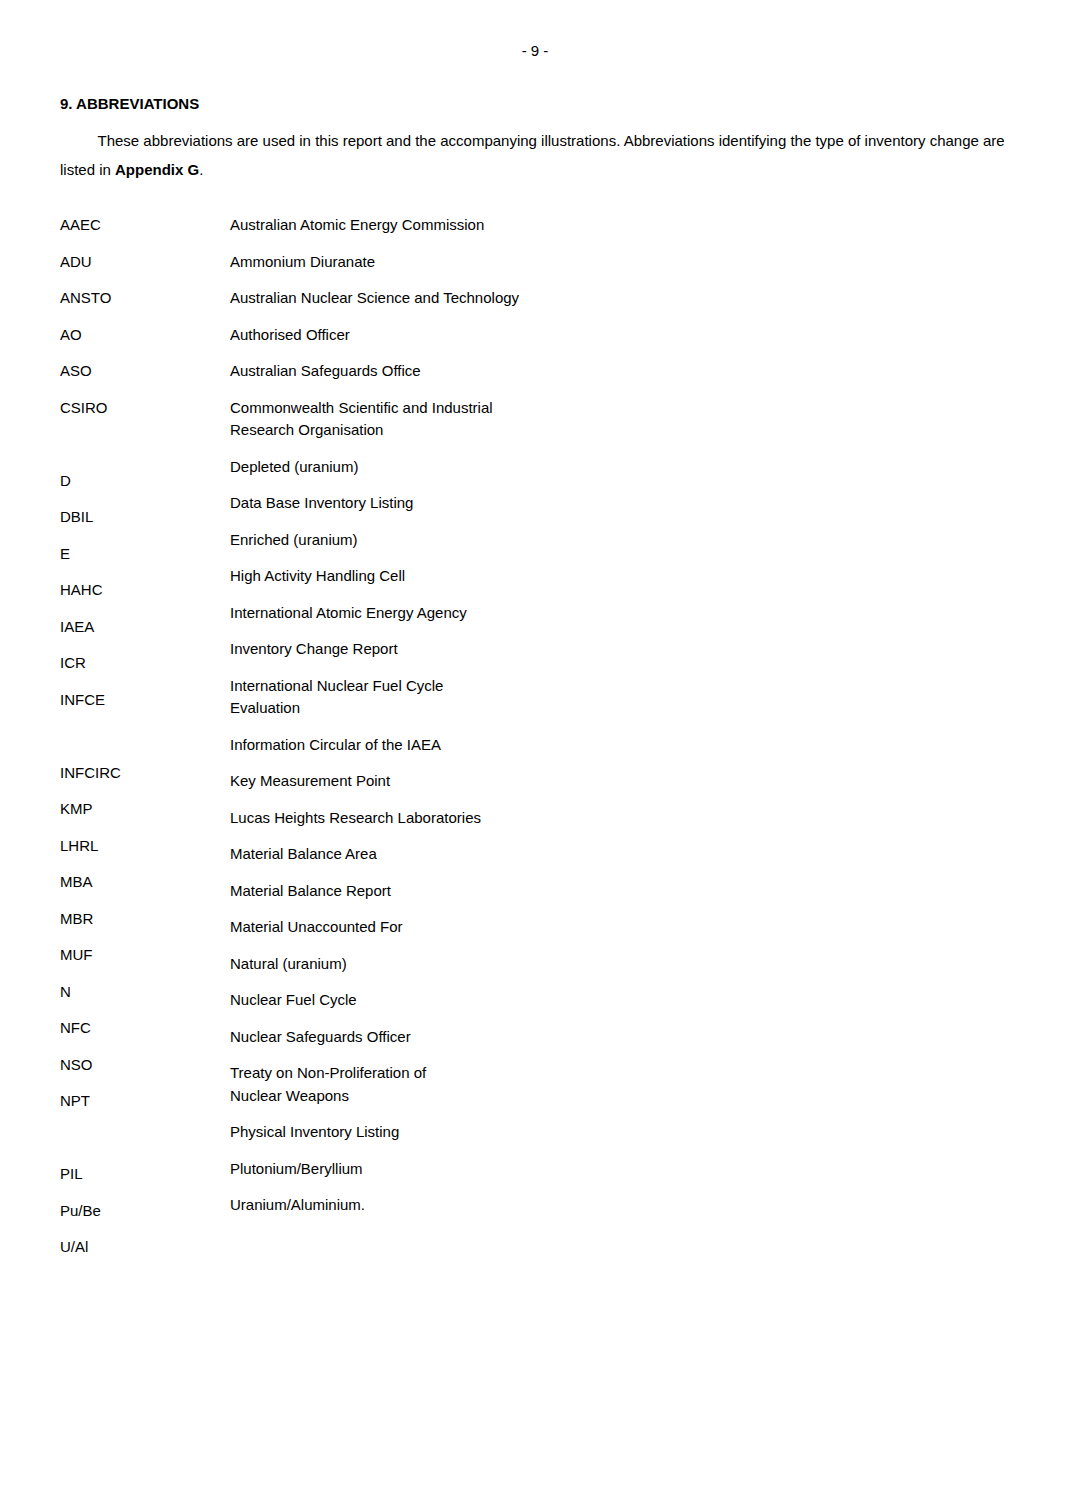- 9 -
9. ABBREVIATIONS
These abbreviations are used in this report and the accompanying illustrations. Abbreviations identifying the type of inventory change are listed in Appendix G.
AAEC
Australian Atomic Energy Commission
ADU
Ammonium Diuranate
ANSTO
Australian Nuclear Science and Technology
AO
Authorised Officer
ASO
Australian Safeguards Office
CSIRO
Commonwealth Scientific and Industrial
Research Organisation
D
Depleted (uranium)
DBIL
Data Base Inventory Listing
E
Enriched (uranium)
HAHC
High Activity Handling Cell
IAEA
International Atomic Energy Agency
ICR
Inventory Change Report
INFCE
International Nuclear Fuel Cycle
Evaluation
INFCIRC
Information Circular of the IAEA
KMP
Key Measurement Point
LHRL
Lucas Heights Research Laboratories
MBA
Material Balance Area
MBR
Material Balance Report
MUF
Material Unaccounted For
N
Natural (uranium)
NFC
Nuclear Fuel Cycle
NSO
Nuclear Safeguards Officer
NPT
Treaty on Non-Proliferation of
Nuclear Weapons
PIL
Physical Inventory Listing
Pu/Be
Plutonium/Beryllium
U/Al
Uranium/Aluminium.